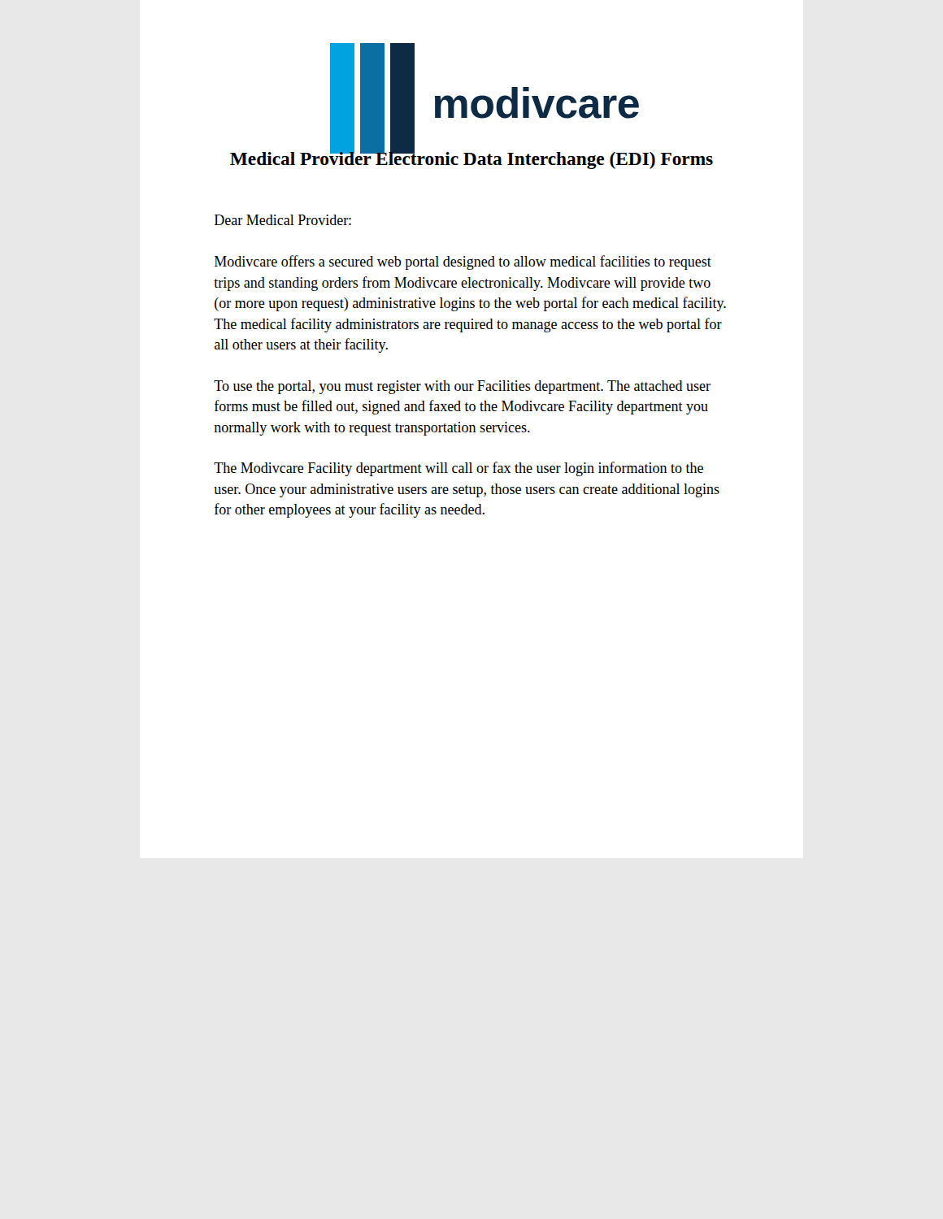modivcare
Medical Provider Electronic Data Interchange (EDI) Forms
Dear Medical Provider:
Modivcare offers a secured web portal designed to allow medical facilities to request trips and standing orders from Modivcare electronically. Modivcare will provide two (or more upon request) administrative logins to the web portal for each medical facility. The medical facility administrators are required to manage access to the web portal for all other users at their facility.
To use the portal, you must register with our Facilities department. The attached user forms must be filled out, signed and faxed to the Modivcare Facility department you normally work with to request transportation services.
The Modivcare Facility department will call or fax the user login information to the user. Once your administrative users are setup, those users can create additional logins for other employees at your facility as needed.